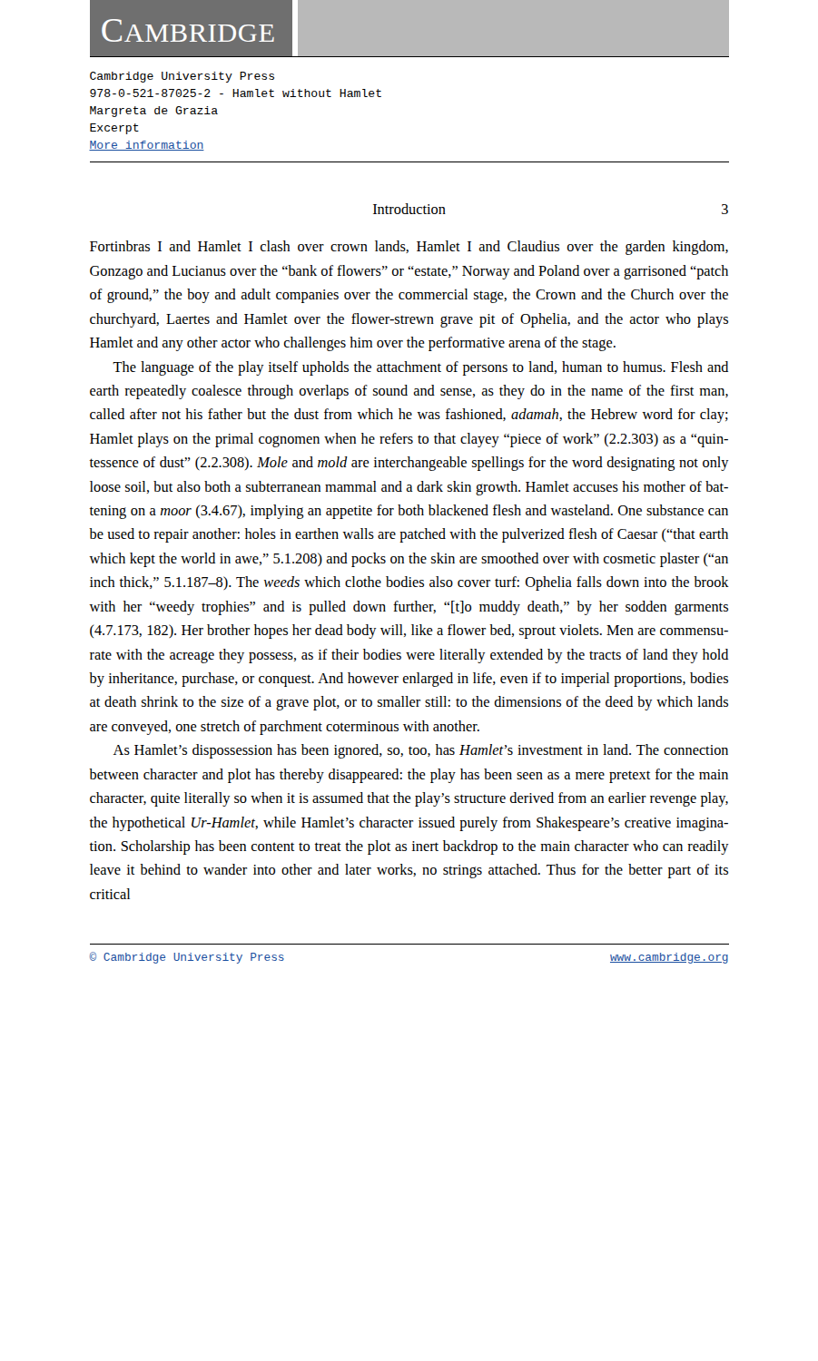CAMBRIDGE
Cambridge University Press
978-0-521-87025-2 - Hamlet without Hamlet
Margreta de Grazia
Excerpt
More information
Introduction 3
Fortinbras I and Hamlet I clash over crown lands, Hamlet I and Claudius over the garden kingdom, Gonzago and Lucianus over the “bank of flowers” or “estate,” Norway and Poland over a garrisoned “patch of ground,” the boy and adult companies over the commercial stage, the Crown and the Church over the churchyard, Laertes and Hamlet over the flower-strewn grave pit of Ophelia, and the actor who plays Hamlet and any other actor who challenges him over the performative arena of the stage.
The language of the play itself upholds the attachment of persons to land, human to humus. Flesh and earth repeatedly coalesce through overlaps of sound and sense, as they do in the name of the first man, called after not his father but the dust from which he was fashioned, adamah, the Hebrew word for clay; Hamlet plays on the primal cognomen when he refers to that clayey “piece of work” (2.2.303) as a “quintessence of dust” (2.2.308). Mole and mold are interchangeable spellings for the word designating not only loose soil, but also both a subterranean mammal and a dark skin growth. Hamlet accuses his mother of battening on a moor (3.4.67), implying an appetite for both blackened flesh and wasteland. One substance can be used to repair another: holes in earthen walls are patched with the pulverized flesh of Caesar (“that earth which kept the world in awe,” 5.1.208) and pocks on the skin are smoothed over with cosmetic plaster (“an inch thick,” 5.1.187–8). The weeds which clothe bodies also cover turf: Ophelia falls down into the brook with her “weedy trophies” and is pulled down further, “[t]o muddy death,” by her sodden garments (4.7.173, 182). Her brother hopes her dead body will, like a flower bed, sprout violets. Men are commensurate with the acreage they possess, as if their bodies were literally extended by the tracts of land they hold by inheritance, purchase, or conquest. And however enlarged in life, even if to imperial proportions, bodies at death shrink to the size of a grave plot, or to smaller still: to the dimensions of the deed by which lands are conveyed, one stretch of parchment coterminous with another.
As Hamlet’s dispossession has been ignored, so, too, has Hamlet’s investment in land. The connection between character and plot has thereby disappeared: the play has been seen as a mere pretext for the main character, quite literally so when it is assumed that the play’s structure derived from an earlier revenge play, the hypothetical Ur-Hamlet, while Hamlet’s character issued purely from Shakespeare’s creative imagination. Scholarship has been content to treat the plot as inert backdrop to the main character who can readily leave it behind to wander into other and later works, no strings attached. Thus for the better part of its critical
© Cambridge University Press www.cambridge.org